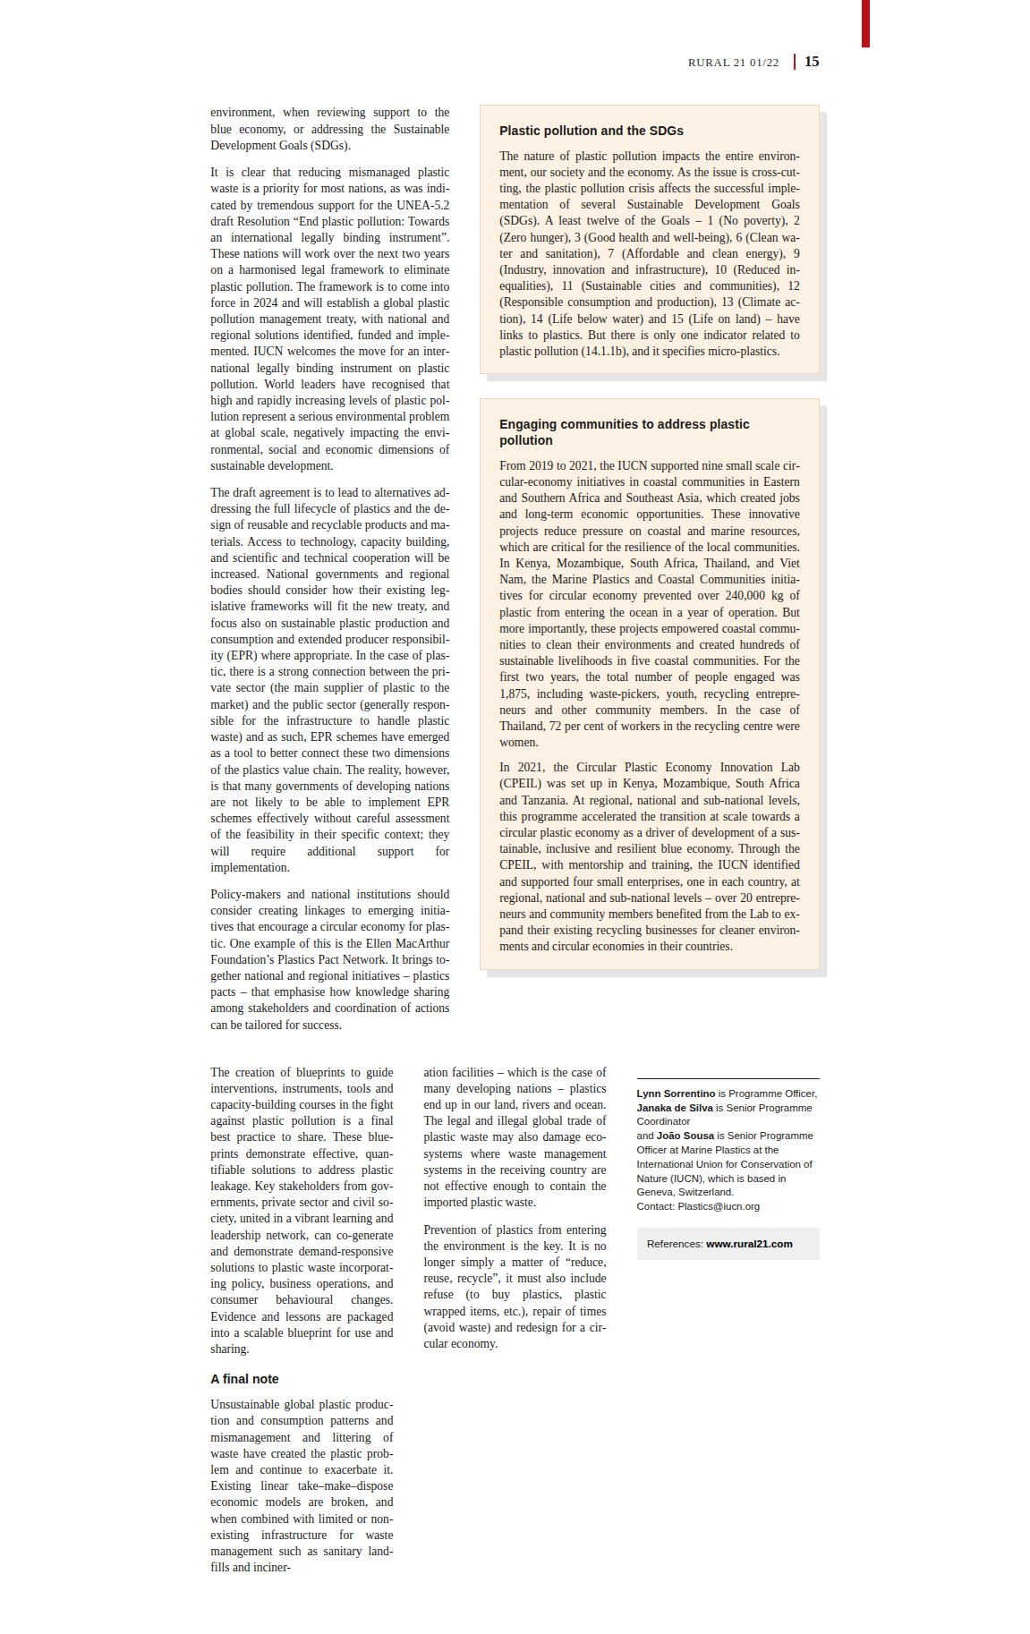RURAL 21 01/22
15
environment, when reviewing support to the blue economy, or addressing the Sustainable Development Goals (SDGs).
It is clear that reducing mismanaged plastic waste is a priority for most nations, as was indicated by tremendous support for the UNEA-5.2 draft Resolution “End plastic pollution: Towards an international legally binding instrument”. These nations will work over the next two years on a harmonised legal framework to eliminate plastic pollution. The framework is to come into force in 2024 and will establish a global plastic pollution management treaty, with national and regional solutions identified, funded and implemented. IUCN welcomes the move for an international legally binding instrument on plastic pollution. World leaders have recognised that high and rapidly increasing levels of plastic pollution represent a serious environmental problem at global scale, negatively impacting the environmental, social and economic dimensions of sustainable development.
The draft agreement is to lead to alternatives addressing the full lifecycle of plastics and the design of reusable and recyclable products and materials. Access to technology, capacity building, and scientific and technical cooperation will be increased. National governments and regional bodies should consider how their existing legislative frameworks will fit the new treaty, and focus also on sustainable plastic production and consumption and extended producer responsibility (EPR) where appropriate. In the case of plastic, there is a strong connection between the private sector (the main supplier of plastic to the market) and the public sector (generally responsible for the infrastructure to handle plastic waste) and as such, EPR schemes have emerged as a tool to better connect these two dimensions of the plastics value chain. The reality, however, is that many governments of developing nations are not likely to be able to implement EPR schemes effectively without careful assessment of the feasibility in their specific context; they will require additional support for implementation.
Policy-makers and national institutions should consider creating linkages to emerging initiatives that encourage a circular economy for plastic. One example of this is the Ellen MacArthur Foundation’s Plastics Pact Network. It brings together national and regional initiatives – plastics pacts – that emphasise how knowledge sharing among stakeholders and coordination of actions can be tailored for success.
Plastic pollution and the SDGs
The nature of plastic pollution impacts the entire environment, our society and the economy. As the issue is cross-cutting, the plastic pollution crisis affects the successful implementation of several Sustainable Development Goals (SDGs). A least twelve of the Goals – 1 (No poverty), 2 (Zero hunger), 3 (Good health and well-being), 6 (Clean water and sanitation), 7 (Affordable and clean energy), 9 (Industry, innovation and infrastructure), 10 (Reduced inequalities), 11 (Sustainable cities and communities), 12 (Responsible consumption and production), 13 (Climate action), 14 (Life below water) and 15 (Life on land) – have links to plastics. But there is only one indicator related to plastic pollution (14.1.1b), and it specifies micro-plastics.
Engaging communities to address plastic pollution
From 2019 to 2021, the IUCN supported nine small scale circular-economy initiatives in coastal communities in Eastern and Southern Africa and Southeast Asia, which created jobs and long-term economic opportunities. These innovative projects reduce pressure on coastal and marine resources, which are critical for the resilience of the local communities. In Kenya, Mozambique, South Africa, Thailand, and Viet Nam, the Marine Plastics and Coastal Communities initiatives for circular economy prevented over 240,000 kg of plastic from entering the ocean in a year of operation. But more importantly, these projects empowered coastal communities to clean their environments and created hundreds of sustainable livelihoods in five coastal communities. For the first two years, the total number of people engaged was 1,875, including waste-pickers, youth, recycling entrepreneurs and other community members. In the case of Thailand, 72 per cent of workers in the recycling centre were women.
In 2021, the Circular Plastic Economy Innovation Lab (CPEIL) was set up in Kenya, Mozambique, South Africa and Tanzania. At regional, national and sub-national levels, this programme accelerated the transition at scale towards a circular plastic economy as a driver of development of a sustainable, inclusive and resilient blue economy. Through the CPEIL, with mentorship and training, the IUCN identified and supported four small enterprises, one in each country, at regional, national and sub-national levels – over 20 entrepreneurs and community members benefited from the Lab to expand their existing recycling businesses for cleaner environments and circular economies in their countries.
The creation of blueprints to guide interventions, instruments, tools and capacity-building courses in the fight against plastic pollution is a final best practice to share. These blueprints demonstrate effective, quantifiable solutions to address plastic leakage. Key stakeholders from governments, private sector and civil society, united in a vibrant learning and leadership network, can co-generate and demonstrate demand-responsive solutions to plastic waste incorporating policy, business operations, and consumer behavioural changes. Evidence and lessons are packaged into a scalable blueprint for use and sharing.
A final note
Unsustainable global plastic production and consumption patterns and mismanagement and littering of waste have created the plastic problem and continue to exacerbate it. Existing linear take–make–dispose economic models are broken, and when combined with limited or non-existing infrastructure for waste management such as sanitary landfills and inciner-
ation facilities – which is the case of many developing nations – plastics end up in our land, rivers and ocean. The legal and illegal global trade of plastic waste may also damage ecosystems where waste management systems in the receiving country are not effective enough to contain the imported plastic waste.
Prevention of plastics from entering the environment is the key. It is no longer simply a matter of “reduce, reuse, recycle”, it must also include refuse (to buy plastics, plastic wrapped items, etc.), repair of times (avoid waste) and redesign for a circular economy.
Lynn Sorrentino is Programme Officer,
Janaka de Silva is Senior Programme Coordinator
and João Sousa is Senior Programme Officer at Marine Plastics at the International Union for Conservation of Nature (IUCN), which is based in Geneva, Switzerland.
Contact: Plastics@iucn.org
References: www.rural21.com